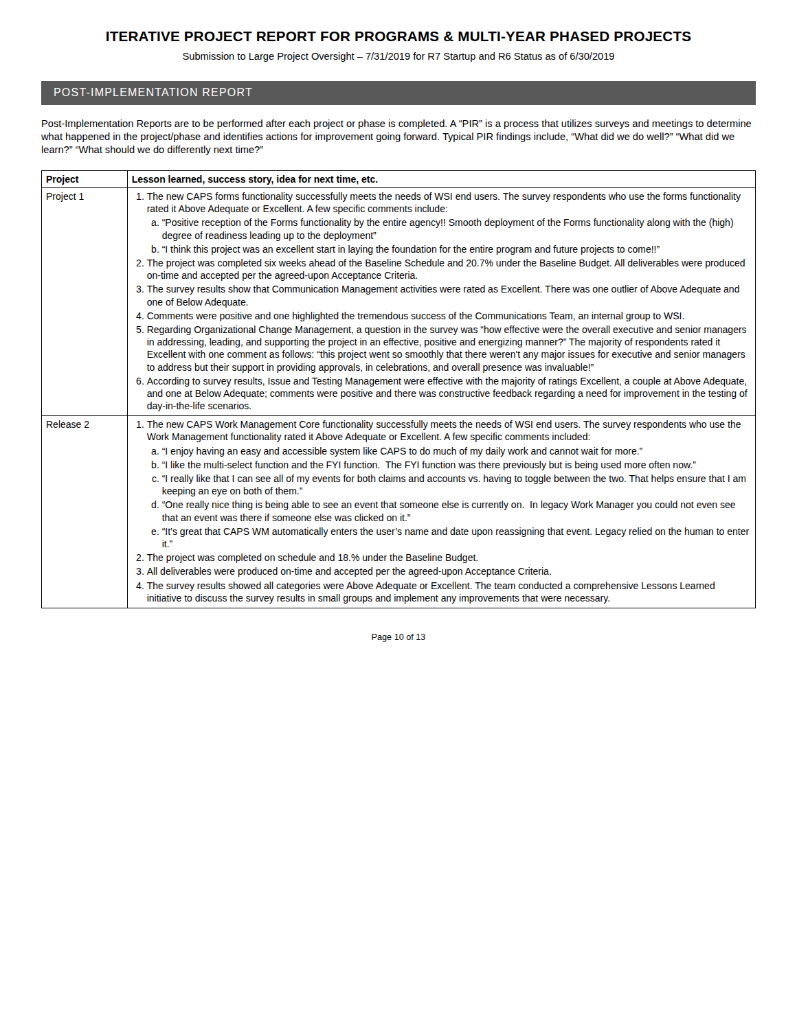ITERATIVE PROJECT REPORT FOR PROGRAMS & MULTI-YEAR PHASED PROJECTS
Submission to Large Project Oversight – 7/31/2019 for R7 Startup and R6 Status as of 6/30/2019
POST-IMPLEMENTATION REPORT
Post-Implementation Reports are to be performed after each project or phase is completed. A “PIR” is a process that utilizes surveys and meetings to determine what happened in the project/phase and identifies actions for improvement going forward. Typical PIR findings include, “What did we do well?” “What did we learn?” “What should we do differently next time?”
| Project | Lesson learned, success story, idea for next time, etc. |
| --- | --- |
| Project 1 | The new CAPS forms functionality successfully meets the needs of WSI end users. The survey respondents who use the forms functionality rated it Above Adequate or Excellent. A few specific comments include: “Positive reception of the Forms functionality by the entire agency!! Smooth deployment of the Forms functionality along with the (high) degree of readiness leading up to the deployment” “I think this project was an excellent start in laying the foundation for the entire program and future projects to come!!” The project was completed six weeks ahead of the Baseline Schedule and 20.7% under the Baseline Budget. All deliverables were produced on-time and accepted per the agreed-upon Acceptance Criteria. The survey results show that Communication Management activities were rated as Excellent. There was one outlier of Above Adequate and one of Below Adequate. Comments were positive and one highlighted the tremendous success of the Communications Team, an internal group to WSI. Regarding Organizational Change Management, a question in the survey was “how effective were the overall executive and senior managers in addressing, leading, and supporting the project in an effective, positive and energizing manner?” The majority of respondents rated it Excellent with one comment as follows: “this project went so smoothly that there weren't any major issues for executive and senior managers to address but their support in providing approvals, in celebrations, and overall presence was invaluable!” According to survey results, Issue and Testing Management were effective with the majority of ratings Excellent, a couple at Above Adequate, and one at Below Adequate; comments were positive and there was constructive feedback regarding a need for improvement in the testing of day-in-the-life scenarios. |
| Release 2 | The new CAPS Work Management Core functionality successfully meets the needs of WSI end users. The survey respondents who use the Work Management functionality rated it Above Adequate or Excellent. A few specific comments included: “I enjoy having an easy and accessible system like CAPS to do much of my daily work and cannot wait for more.” “I like the multi-select function and the FYI function. The FYI function was there previously but is being used more often now.” “I really like that I can see all of my events for both claims and accounts vs. having to toggle between the two. That helps ensure that I am keeping an eye on both of them.” “One really nice thing is being able to see an event that someone else is currently on. In legacy Work Manager you could not even see that an event was there if someone else was clicked on it.” “It’s great that CAPS WM automatically enters the user’s name and date upon reassigning that event. Legacy relied on the human to enter it.” The project was completed on schedule and 18.% under the Baseline Budget. All deliverables were produced on-time and accepted per the agreed-upon Acceptance Criteria. The survey results showed all categories were Above Adequate or Excellent. The team conducted a comprehensive Lessons Learned initiative to discuss the survey results in small groups and implement any improvements that were necessary. |
Page 10 of 13